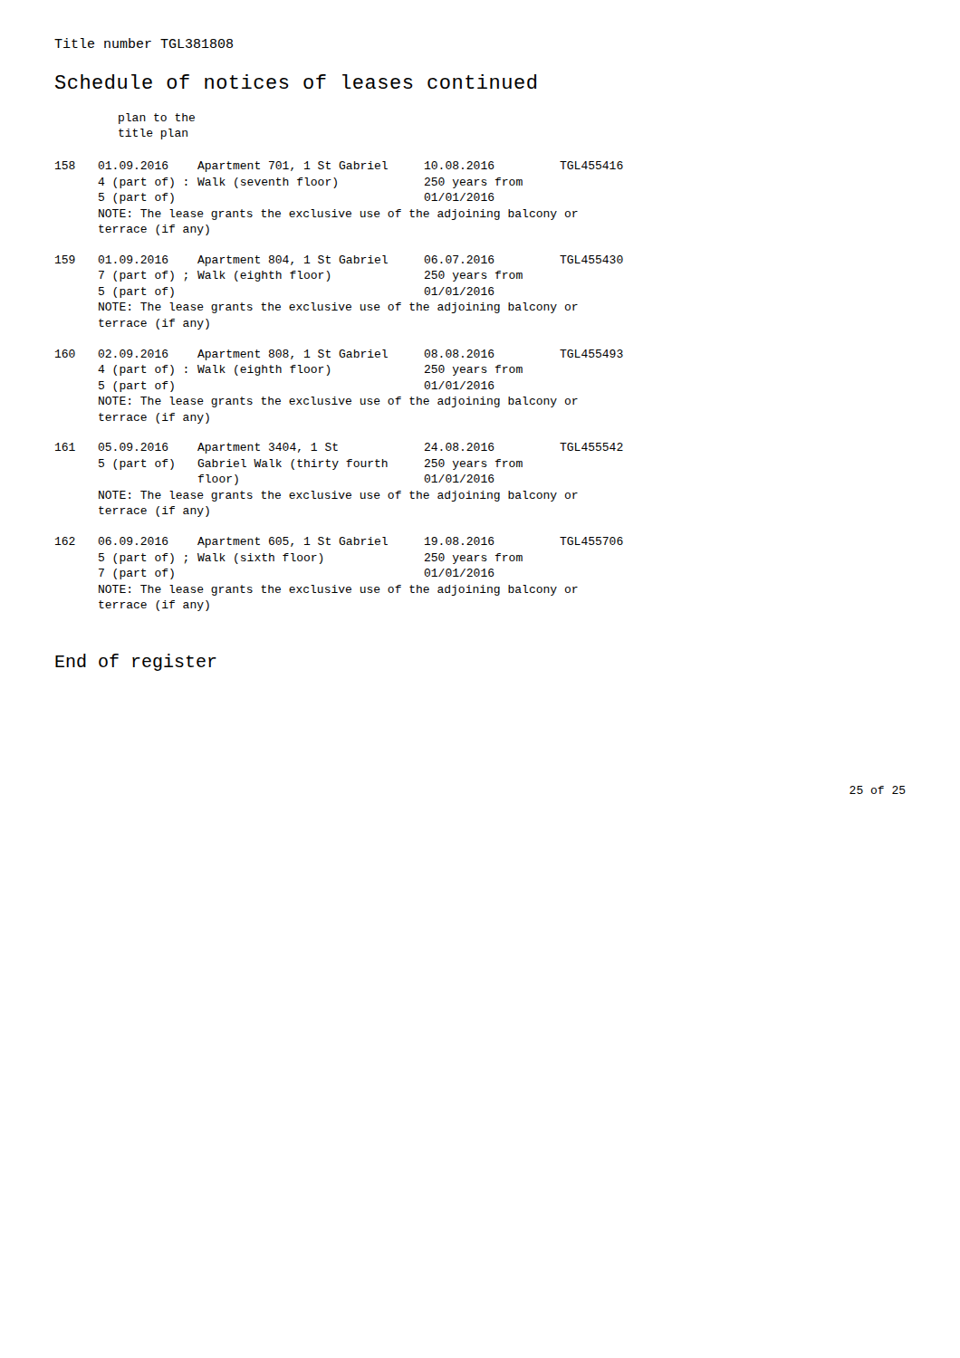Title number TGL381808
Schedule of notices of leases continued
plan to the
title plan
158
01.09.2016
4 (part of) :
5 (part of)
Apartment 701, 1 St Gabriel
Walk (seventh floor)
10.08.2016
250 years from
01/01/2016
TGL455416
NOTE: The lease grants the exclusive use of the adjoining balcony or
terrace (if any)
159
01.09.2016
7 (part of) ;
5 (part of)
Apartment 804, 1 St Gabriel
Walk (eighth floor)
06.07.2016
250 years from
01/01/2016
TGL455430
NOTE: The lease grants the exclusive use of the adjoining balcony or
terrace (if any)
160
02.09.2016
4 (part of) :
5 (part of)
Apartment 808, 1 St Gabriel
Walk (eighth floor)
08.08.2016
250 years from
01/01/2016
TGL455493
NOTE: The lease grants the exclusive use of the adjoining balcony or
terrace (if any)
161
05.09.2016
5 (part of)
Apartment 3404, 1 St
Gabriel Walk (thirty fourth
floor)
24.08.2016
250 years from
01/01/2016
TGL455542
NOTE: The lease grants the exclusive use of the adjoining balcony or
terrace (if any)
162
06.09.2016
5 (part of) ;
7 (part of)
Apartment 605, 1 St Gabriel
Walk (sixth floor)
19.08.2016
250 years from
01/01/2016
TGL455706
NOTE: The lease grants the exclusive use of the adjoining balcony or
terrace (if any)
End of register
25 of 25